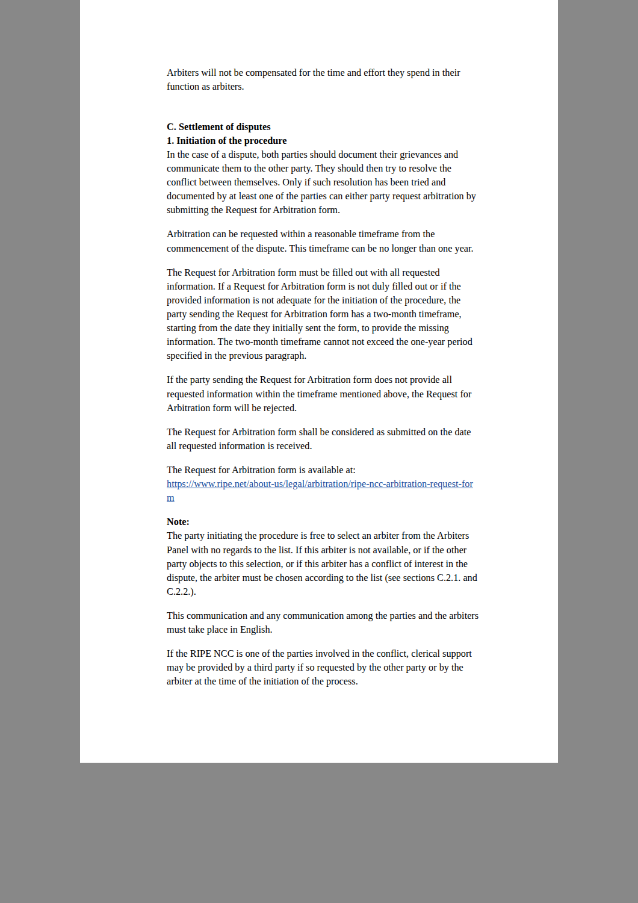Arbiters will not be compensated for the time and effort they spend in their function as arbiters.
C. Settlement of disputes
1. Initiation of the procedure
In the case of a dispute, both parties should document their grievances and communicate them to the other party. They should then try to resolve the conflict between themselves. Only if such resolution has been tried and documented by at least one of the parties can either party request arbitration by submitting the Request for Arbitration form.
Arbitration can be requested within a reasonable timeframe from the commencement of the dispute. This timeframe can be no longer than one year.
The Request for Arbitration form must be filled out with all requested information. If a Request for Arbitration form is not duly filled out or if the provided information is not adequate for the initiation of the procedure, the party sending the Request for Arbitration form has a two-month timeframe, starting from the date they initially sent the form, to provide the missing information. The two-month timeframe cannot not exceed the one-year period specified in the previous paragraph.
If the party sending the Request for Arbitration form does not provide all requested information within the timeframe mentioned above, the Request for Arbitration form will be rejected.
The Request for Arbitration form shall be considered as submitted on the date all requested information is received.
The Request for Arbitration form is available at:
https://www.ripe.net/about-us/legal/arbitration/ripe-ncc-arbitration-request-form
Note:
The party initiating the procedure is free to select an arbiter from the Arbiters Panel with no regards to the list. If this arbiter is not available, or if the other party objects to this selection, or if this arbiter has a conflict of interest in the dispute, the arbiter must be chosen according to the list (see sections C.2.1. and C.2.2.).
This communication and any communication among the parties and the arbiters must take place in English.
If the RIPE NCC is one of the parties involved in the conflict, clerical support may be provided by a third party if so requested by the other party or by the arbiter at the time of the initiation of the process.